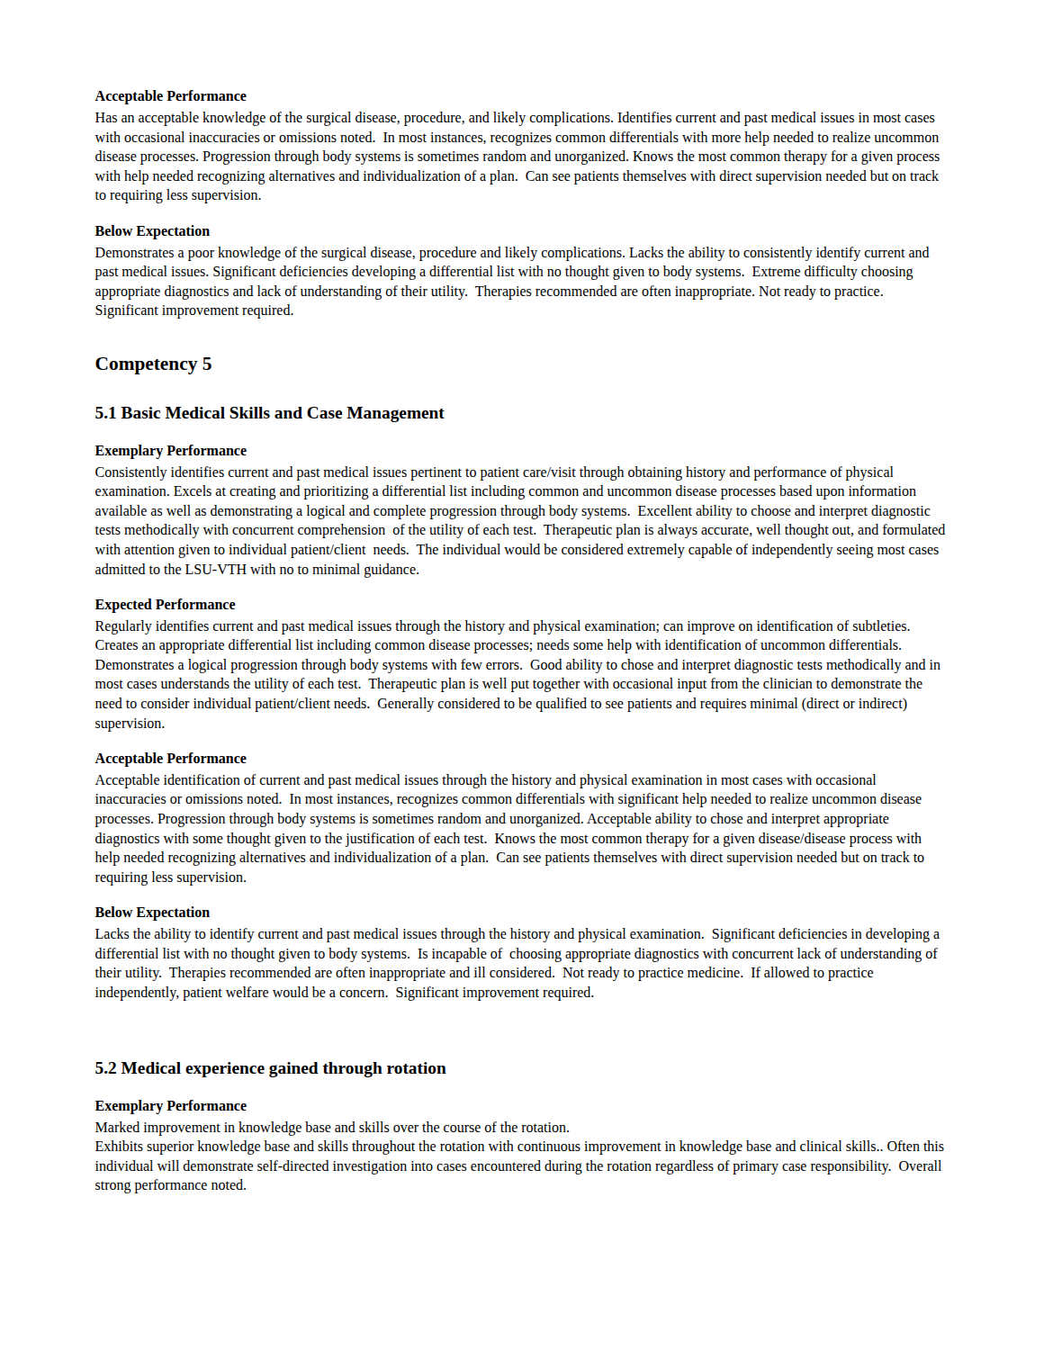Acceptable Performance
Has an acceptable knowledge of the surgical disease, procedure, and likely complications. Identifies current and past medical issues in most cases with occasional inaccuracies or omissions noted. In most instances, recognizes common differentials with more help needed to realize uncommon disease processes. Progression through body systems is sometimes random and unorganized. Knows the most common therapy for a given process with help needed recognizing alternatives and individualization of a plan. Can see patients themselves with direct supervision needed but on track to requiring less supervision.
Below Expectation
Demonstrates a poor knowledge of the surgical disease, procedure and likely complications. Lacks the ability to consistently identify current and past medical issues. Significant deficiencies developing a differential list with no thought given to body systems. Extreme difficulty choosing appropriate diagnostics and lack of understanding of their utility. Therapies recommended are often inappropriate. Not ready to practice. Significant improvement required.
Competency 5
5.1 Basic Medical Skills and Case Management
Exemplary Performance
Consistently identifies current and past medical issues pertinent to patient care/visit through obtaining history and performance of physical examination. Excels at creating and prioritizing a differential list including common and uncommon disease processes based upon information available as well as demonstrating a logical and complete progression through body systems. Excellent ability to choose and interpret diagnostic tests methodically with concurrent comprehension of the utility of each test. Therapeutic plan is always accurate, well thought out, and formulated with attention given to individual patient/client needs. The individual would be considered extremely capable of independently seeing most cases admitted to the LSU-VTH with no to minimal guidance.
Expected Performance
Regularly identifies current and past medical issues through the history and physical examination; can improve on identification of subtleties. Creates an appropriate differential list including common disease processes; needs some help with identification of uncommon differentials. Demonstrates a logical progression through body systems with few errors. Good ability to chose and interpret diagnostic tests methodically and in most cases understands the utility of each test. Therapeutic plan is well put together with occasional input from the clinician to demonstrate the need to consider individual patient/client needs. Generally considered to be qualified to see patients and requires minimal (direct or indirect) supervision.
Acceptable Performance
Acceptable identification of current and past medical issues through the history and physical examination in most cases with occasional inaccuracies or omissions noted. In most instances, recognizes common differentials with significant help needed to realize uncommon disease processes. Progression through body systems is sometimes random and unorganized. Acceptable ability to chose and interpret appropriate diagnostics with some thought given to the justification of each test. Knows the most common therapy for a given disease/disease process with help needed recognizing alternatives and individualization of a plan. Can see patients themselves with direct supervision needed but on track to requiring less supervision.
Below Expectation
Lacks the ability to identify current and past medical issues through the history and physical examination. Significant deficiencies in developing a differential list with no thought given to body systems. Is incapable of choosing appropriate diagnostics with concurrent lack of understanding of their utility. Therapies recommended are often inappropriate and ill considered. Not ready to practice medicine. If allowed to practice independently, patient welfare would be a concern. Significant improvement required.
5.2 Medical experience gained through rotation
Exemplary Performance
Marked improvement in knowledge base and skills over the course of the rotation.
Exhibits superior knowledge base and skills throughout the rotation with continuous improvement in knowledge base and clinical skills.. Often this individual will demonstrate self-directed investigation into cases encountered during the rotation regardless of primary case responsibility. Overall strong performance noted.